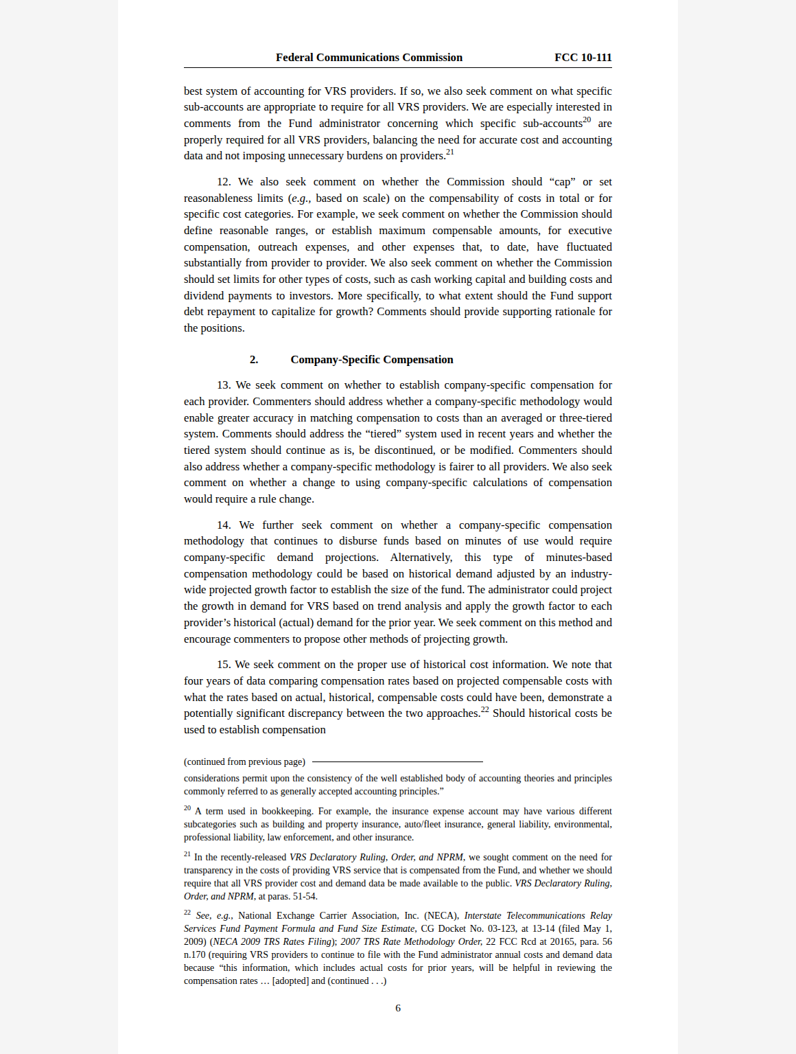Federal Communications Commission
FCC 10-111
best system of accounting for VRS providers. If so, we also seek comment on what specific sub-accounts are appropriate to require for all VRS providers. We are especially interested in comments from the Fund administrator concerning which specific sub-accounts20 are properly required for all VRS providers, balancing the need for accurate cost and accounting data and not imposing unnecessary burdens on providers.21
12. We also seek comment on whether the Commission should “cap” or set reasonableness limits (e.g., based on scale) on the compensability of costs in total or for specific cost categories. For example, we seek comment on whether the Commission should define reasonable ranges, or establish maximum compensable amounts, for executive compensation, outreach expenses, and other expenses that, to date, have fluctuated substantially from provider to provider. We also seek comment on whether the Commission should set limits for other types of costs, such as cash working capital and building costs and dividend payments to investors. More specifically, to what extent should the Fund support debt repayment to capitalize for growth? Comments should provide supporting rationale for the positions.
2. Company-Specific Compensation
13. We seek comment on whether to establish company-specific compensation for each provider. Commenters should address whether a company-specific methodology would enable greater accuracy in matching compensation to costs than an averaged or three-tiered system. Comments should address the “tiered” system used in recent years and whether the tiered system should continue as is, be discontinued, or be modified. Commenters should also address whether a company-specific methodology is fairer to all providers. We also seek comment on whether a change to using company-specific calculations of compensation would require a rule change.
14. We further seek comment on whether a company-specific compensation methodology that continues to disburse funds based on minutes of use would require company-specific demand projections. Alternatively, this type of minutes-based compensation methodology could be based on historical demand adjusted by an industry-wide projected growth factor to establish the size of the fund. The administrator could project the growth in demand for VRS based on trend analysis and apply the growth factor to each provider’s historical (actual) demand for the prior year. We seek comment on this method and encourage commenters to propose other methods of projecting growth.
15. We seek comment on the proper use of historical cost information. We note that four years of data comparing compensation rates based on projected compensable costs with what the rates based on actual, historical, compensable costs could have been, demonstrate a potentially significant discrepancy between the two approaches.22 Should historical costs be used to establish compensation
(continued from previous page)
considerations permit upon the consistency of the well established body of accounting theories and principles commonly referred to as generally accepted accounting principles.”
20 A term used in bookkeeping. For example, the insurance expense account may have various different subcategories such as building and property insurance, auto/fleet insurance, general liability, environmental, professional liability, law enforcement, and other insurance.
21 In the recently-released VRS Declaratory Ruling, Order, and NPRM, we sought comment on the need for transparency in the costs of providing VRS service that is compensated from the Fund, and whether we should require that all VRS provider cost and demand data be made available to the public. VRS Declaratory Ruling, Order, and NPRM, at paras. 51-54.
22 See, e.g., National Exchange Carrier Association, Inc. (NECA), Interstate Telecommunications Relay Services Fund Payment Formula and Fund Size Estimate, CG Docket No. 03-123, at 13-14 (filed May 1, 2009) (NECA 2009 TRS Rates Filing); 2007 TRS Rate Methodology Order, 22 FCC Rcd at 20165, para. 56 n.170 (requiring VRS providers to continue to file with the Fund administrator annual costs and demand data because “this information, which includes actual costs for prior years, will be helpful in reviewing the compensation rates … [adopted] and (continued . . .)
6